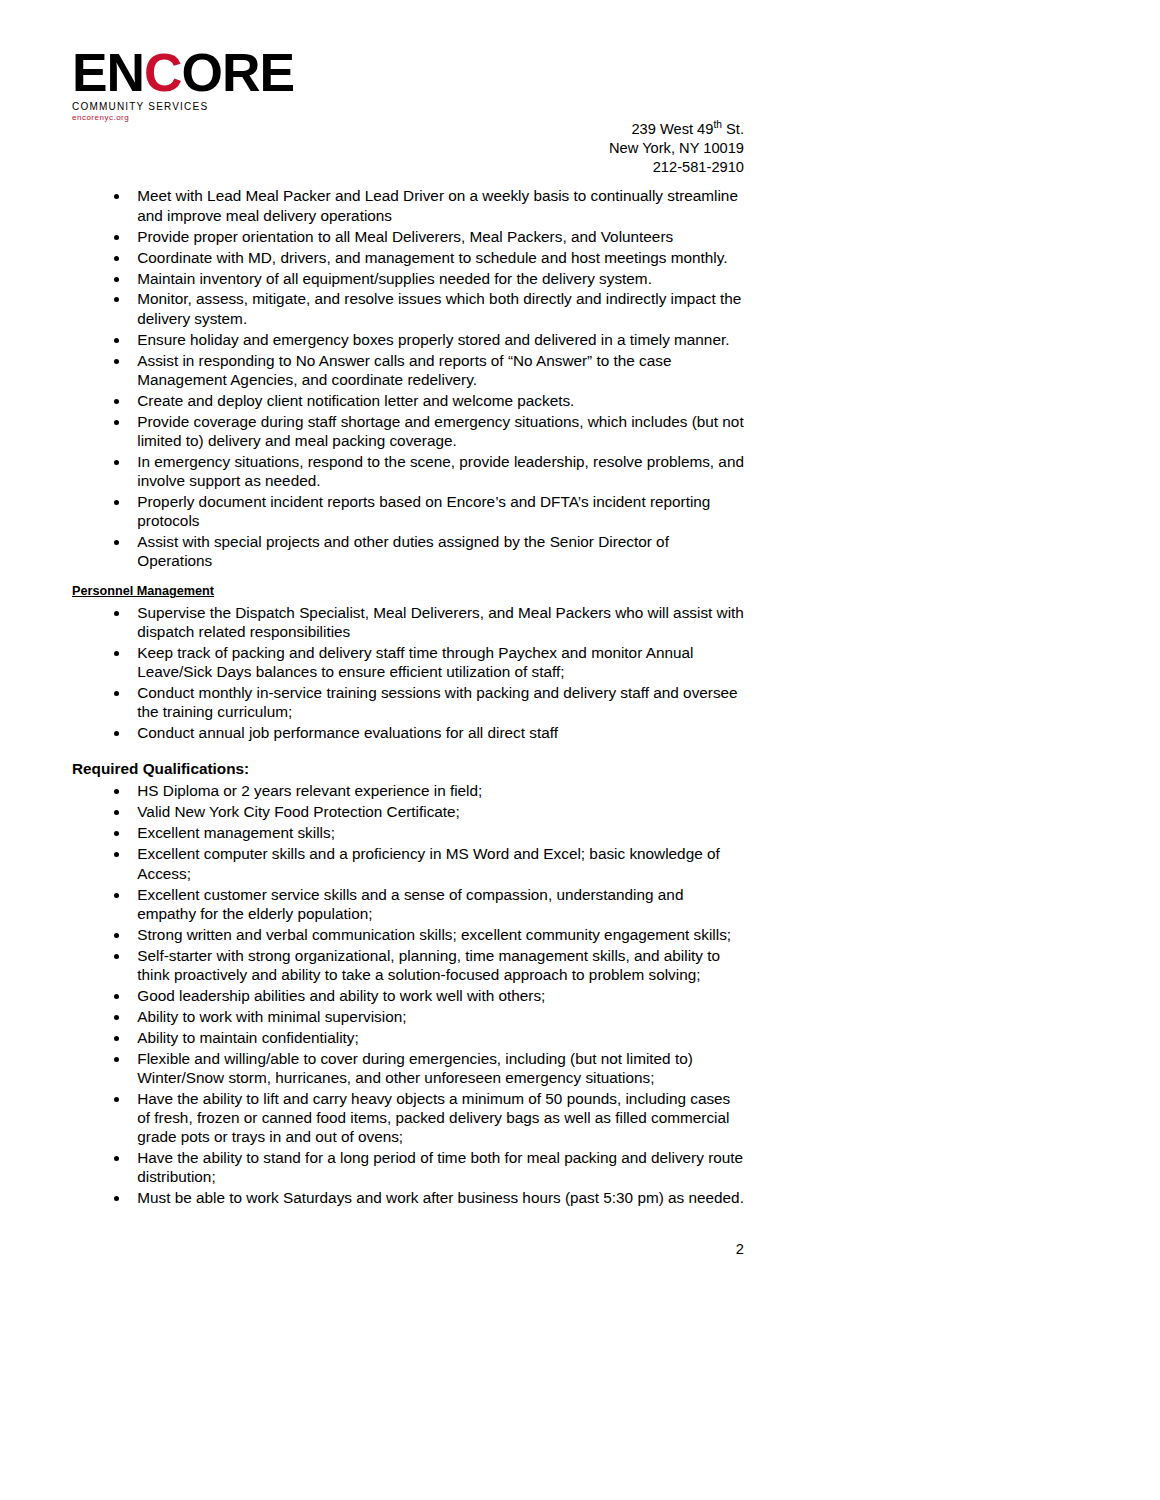ENCORE
COMMUNITY SERVICES
encorenyc.org
239 West 49th St.
New York, NY 10019
212-581-2910
Meet with Lead Meal Packer and Lead Driver on a weekly basis to continually streamline and improve meal delivery operations
Provide proper orientation to all Meal Deliverers, Meal Packers, and Volunteers
Coordinate with MD, drivers, and management to schedule and host meetings monthly.
Maintain inventory of all equipment/supplies needed for the delivery system.
Monitor, assess, mitigate, and resolve issues which both directly and indirectly impact the delivery system.
Ensure holiday and emergency boxes properly stored and delivered in a timely manner.
Assist in responding to No Answer calls and reports of “No Answer” to the case Management Agencies, and coordinate redelivery.
Create and deploy client notification letter and welcome packets.
Provide coverage during staff shortage and emergency situations, which includes (but not limited to) delivery and meal packing coverage.
In emergency situations, respond to the scene, provide leadership, resolve problems, and involve support as needed.
Properly document incident reports based on Encore’s and DFTA’s incident reporting protocols
Assist with special projects and other duties assigned by the Senior Director of Operations
Personnel Management
Supervise the Dispatch Specialist, Meal Deliverers, and Meal Packers who will assist with dispatch related responsibilities
Keep track of packing and delivery staff time through Paychex and monitor Annual Leave/Sick Days balances to ensure efficient utilization of staff;
Conduct monthly in-service training sessions with packing and delivery staff and oversee the training curriculum;
Conduct annual job performance evaluations for all direct staff
Required Qualifications:
HS Diploma or 2 years relevant experience in field;
Valid New York City Food Protection Certificate;
Excellent management skills;
Excellent computer skills and a proficiency in MS Word and Excel; basic knowledge of Access;
Excellent customer service skills and a sense of compassion, understanding and empathy for the elderly population;
Strong written and verbal communication skills; excellent community engagement skills;
Self-starter with strong organizational, planning, time management skills, and ability to think proactively and ability to take a solution-focused approach to problem solving;
Good leadership abilities and ability to work well with others;
Ability to work with minimal supervision;
Ability to maintain confidentiality;
Flexible and willing/able to cover during emergencies, including (but not limited to) Winter/Snow storm, hurricanes, and other unforeseen emergency situations;
Have the ability to lift and carry heavy objects a minimum of 50 pounds, including cases of fresh, frozen or canned food items, packed delivery bags as well as filled commercial grade pots or trays in and out of ovens;
Have the ability to stand for a long period of time both for meal packing and delivery route distribution;
Must be able to work Saturdays and work after business hours (past 5:30 pm) as needed.
2